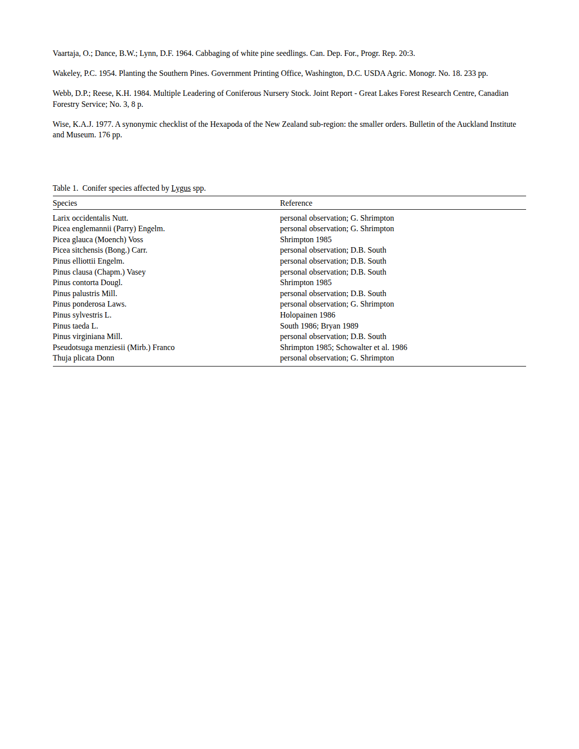Vaartaja, O.; Dance, B.W.; Lynn, D.F. 1964. Cabbaging of white pine seedlings. Can. Dep. For., Progr. Rep. 20:3.
Wakeley, P.C. 1954. Planting the Southern Pines. Government Printing Office, Washington, D.C. USDA Agric. Monogr. No. 18. 233 pp.
Webb, D.P.; Reese, K.H. 1984. Multiple Leadering of Coniferous Nursery Stock. Joint Report - Great Lakes Forest Research Centre, Canadian Forestry Service; No. 3, 8 p.
Wise, K.A.J. 1977. A synonymic checklist of the Hexapoda of the New Zealand sub-region: the smaller orders. Bulletin of the Auckland Institute and Museum. 176 pp.
Table 1. Conifer species affected by Lygus spp.
| Species | Reference |
| Larix occidentalis Nutt. | personal observation; G. Shrimpton |
| Picea englemannii (Parry) Engelm. | personal observation; G. Shrimpton |
| Picea glauca (Moench) Voss | Shrimpton 1985 |
| Picea sitchensis (Bong.) Carr. | personal observation; D.B. South |
| Pinus elliottii Engelm. | personal observation; D.B. South |
| Pinus clausa (Chapm.) Vasey | personal observation; D.B. South |
| Pinus contorta Dougl. | Shrimpton 1985 |
| Pinus palustris Mill. | personal observation; D.B. South |
| Pinus ponderosa Laws. | personal observation; G. Shrimpton |
| Pinus sylvestris L. | Holopainen 1986 |
| Pinus taeda L. | South 1986; Bryan 1989 |
| Pinus virginiana Mill. | personal observation; D.B. South |
| Pseudotsuga menziesii (Mirb.) Franco | Shrimpton 1985; Schowalter et al. 1986 |
| Thuja plicata Donn | personal observation; G. Shrimpton |